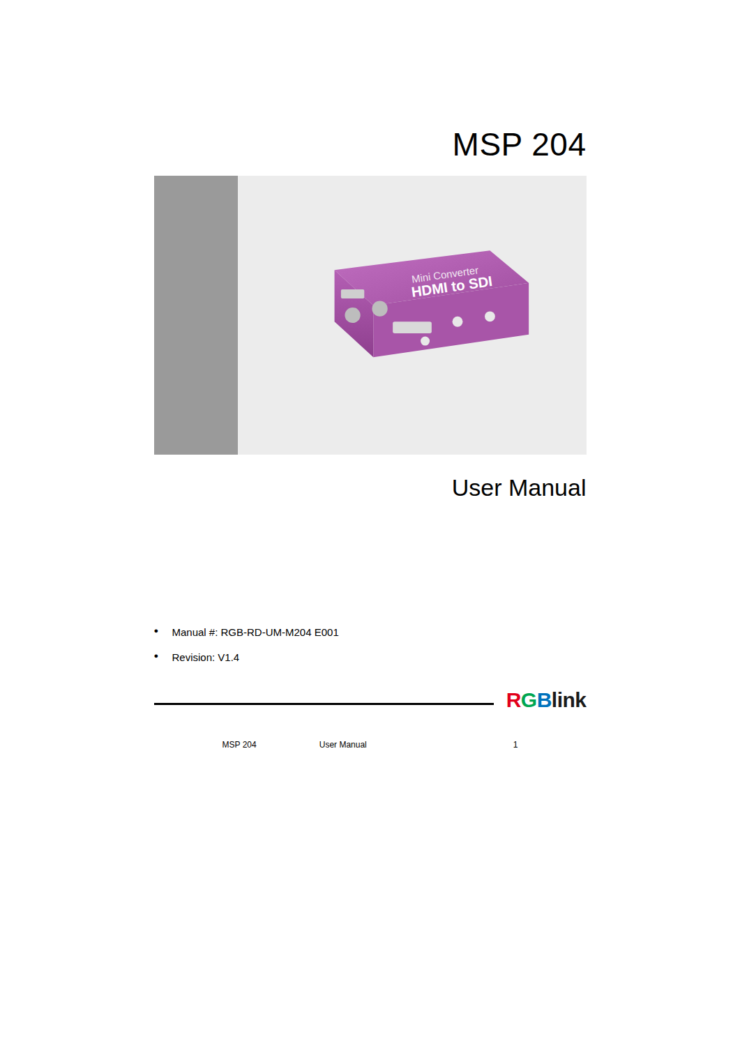MSP 204
User Manual
Manual #: RGB-RD-UM-M204 E001
Revision: V1.4
RGBlink
MSP 204 User Manual 1